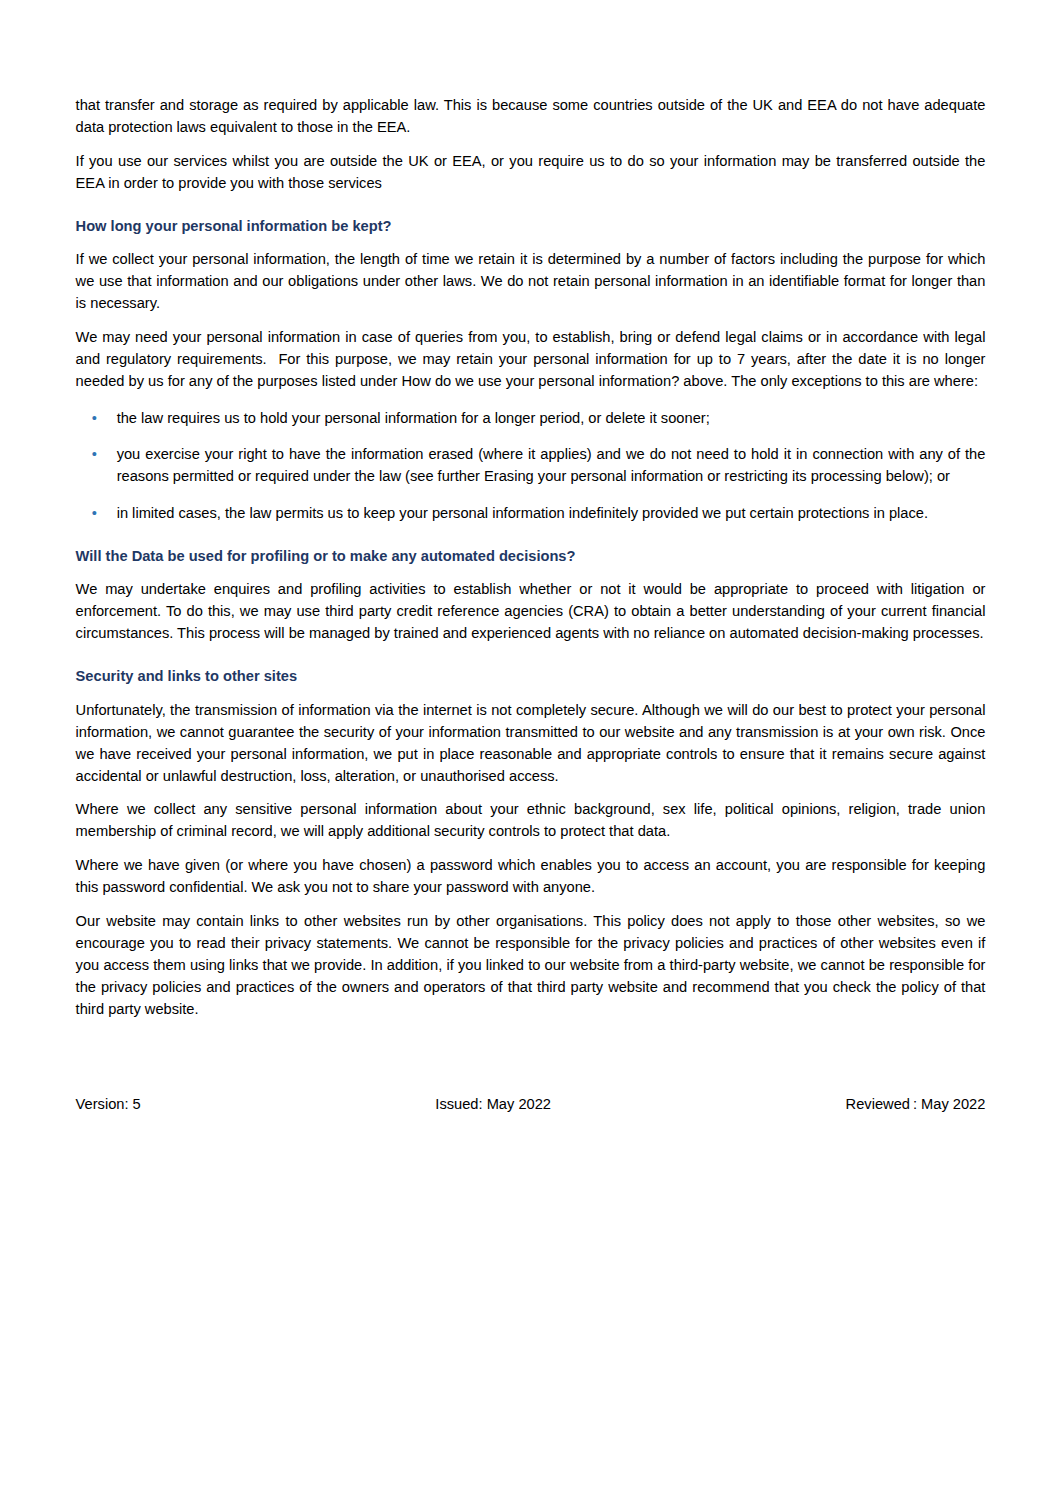that transfer and storage as required by applicable law. This is because some countries outside of the UK and EEA do not have adequate data protection laws equivalent to those in the EEA.
If you use our services whilst you are outside the UK or EEA, or you require us to do so your information may be transferred outside the EEA in order to provide you with those services
How long your personal information be kept?
If we collect your personal information, the length of time we retain it is determined by a number of factors including the purpose for which we use that information and our obligations under other laws. We do not retain personal information in an identifiable format for longer than is necessary.
We may need your personal information in case of queries from you, to establish, bring or defend legal claims or in accordance with legal and regulatory requirements. For this purpose, we may retain your personal information for up to 7 years, after the date it is no longer needed by us for any of the purposes listed under How do we use your personal information? above. The only exceptions to this are where:
the law requires us to hold your personal information for a longer period, or delete it sooner;
you exercise your right to have the information erased (where it applies) and we do not need to hold it in connection with any of the reasons permitted or required under the law (see further Erasing your personal information or restricting its processing below); or
in limited cases, the law permits us to keep your personal information indefinitely provided we put certain protections in place.
Will the Data be used for profiling or to make any automated decisions?
We may undertake enquires and profiling activities to establish whether or not it would be appropriate to proceed with litigation or enforcement. To do this, we may use third party credit reference agencies (CRA) to obtain a better understanding of your current financial circumstances. This process will be managed by trained and experienced agents with no reliance on automated decision-making processes.
Security and links to other sites
Unfortunately, the transmission of information via the internet is not completely secure. Although we will do our best to protect your personal information, we cannot guarantee the security of your information transmitted to our website and any transmission is at your own risk. Once we have received your personal information, we put in place reasonable and appropriate controls to ensure that it remains secure against accidental or unlawful destruction, loss, alteration, or unauthorised access.
Where we collect any sensitive personal information about your ethnic background, sex life, political opinions, religion, trade union membership of criminal record, we will apply additional security controls to protect that data.
Where we have given (or where you have chosen) a password which enables you to access an account, you are responsible for keeping this password confidential. We ask you not to share your password with anyone.
Our website may contain links to other websites run by other organisations. This policy does not apply to those other websites, so we encourage you to read their privacy statements. We cannot be responsible for the privacy policies and practices of other websites even if you access them using links that we provide. In addition, if you linked to our website from a third-party website, we cannot be responsible for the privacy policies and practices of the owners and operators of that third party website and recommend that you check the policy of that third party website.
Version: 5 Issued: May 2022 Reviewed : May 2022